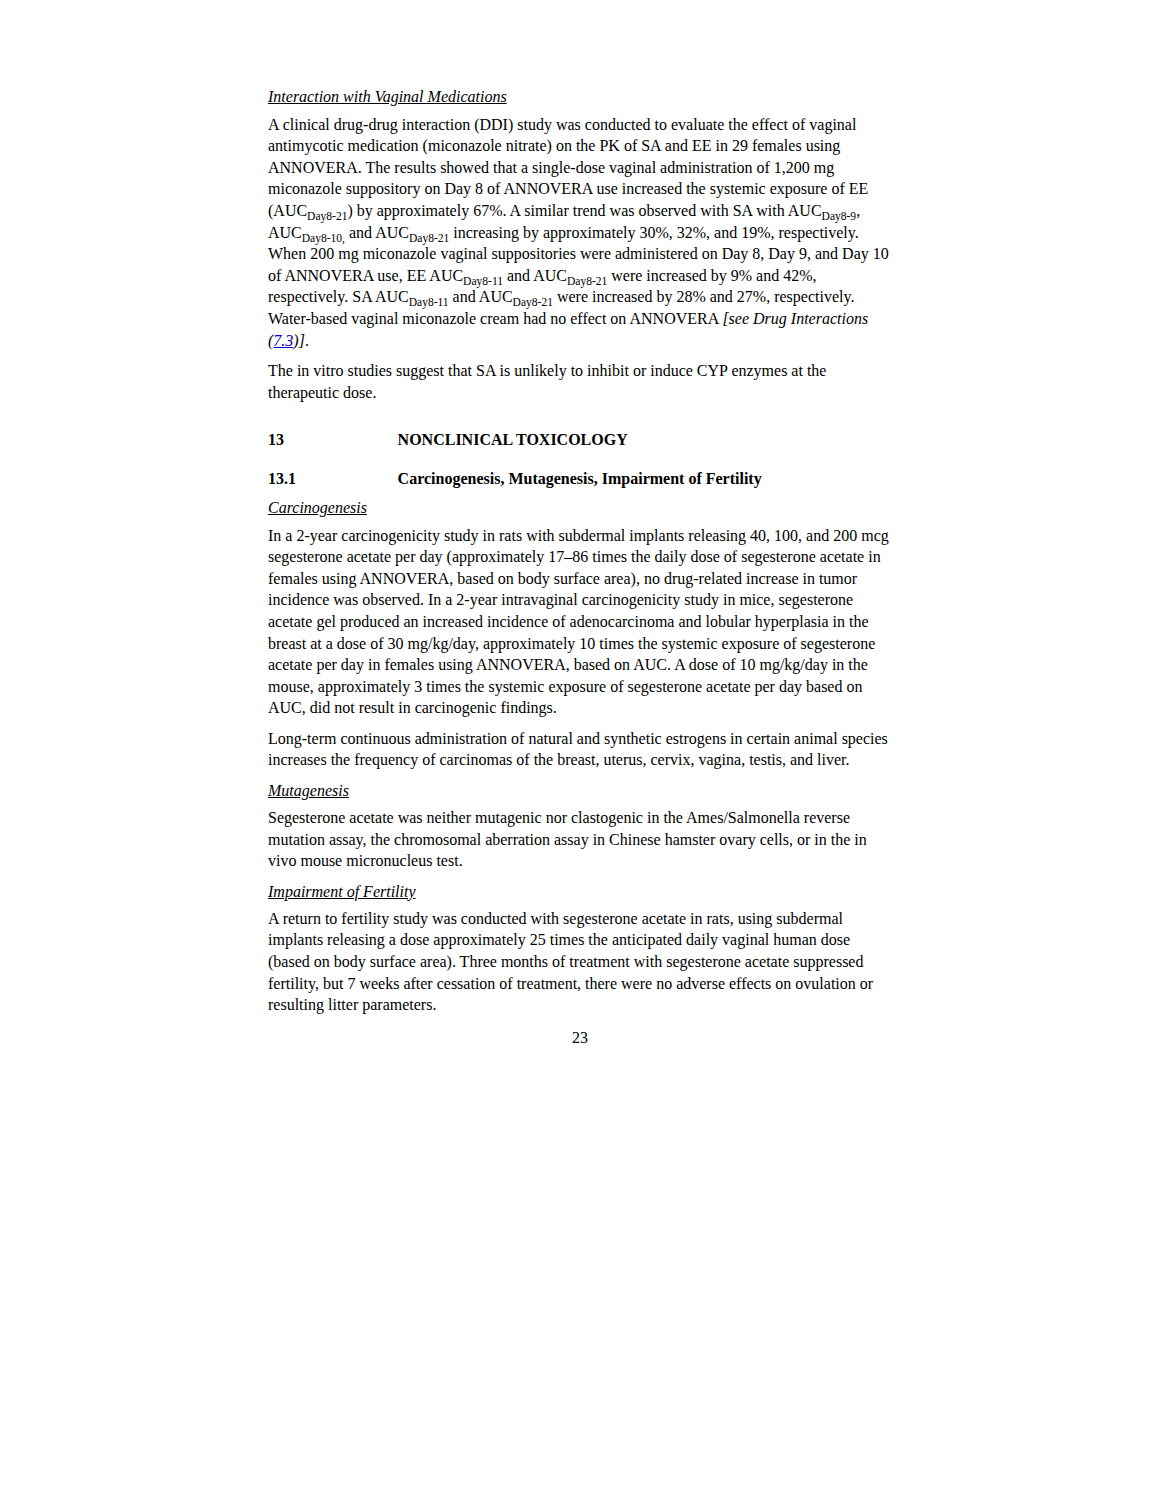Interaction with Vaginal Medications
A clinical drug-drug interaction (DDI) study was conducted to evaluate the effect of vaginal antimycotic medication (miconazole nitrate) on the PK of SA and EE in 29 females using ANNOVERA. The results showed that a single-dose vaginal administration of 1,200 mg miconazole suppository on Day 8 of ANNOVERA use increased the systemic exposure of EE (AUCDay8-21) by approximately 67%. A similar trend was observed with SA with AUCDay8-9, AUCDay8-10, and AUCDay8-21 increasing by approximately 30%, 32%, and 19%, respectively. When 200 mg miconazole vaginal suppositories were administered on Day 8, Day 9, and Day 10 of ANNOVERA use, EE AUCDay8-11 and AUCDay8-21 were increased by 9% and 42%, respectively. SA AUCDay8-11 and AUCDay8-21 were increased by 28% and 27%, respectively. Water-based vaginal miconazole cream had no effect on ANNOVERA [see Drug Interactions (7.3)].
The in vitro studies suggest that SA is unlikely to inhibit or induce CYP enzymes at the therapeutic dose.
13 NONCLINICAL TOXICOLOGY
13.1 Carcinogenesis, Mutagenesis, Impairment of Fertility
Carcinogenesis
In a 2-year carcinogenicity study in rats with subdermal implants releasing 40, 100, and 200 mcg segesterone acetate per day (approximately 17–86 times the daily dose of segesterone acetate in females using ANNOVERA, based on body surface area), no drug-related increase in tumor incidence was observed. In a 2-year intravaginal carcinogenicity study in mice, segesterone acetate gel produced an increased incidence of adenocarcinoma and lobular hyperplasia in the breast at a dose of 30 mg/kg/day, approximately 10 times the systemic exposure of segesterone acetate per day in females using ANNOVERA, based on AUC. A dose of 10 mg/kg/day in the mouse, approximately 3 times the systemic exposure of segesterone acetate per day based on AUC, did not result in carcinogenic findings.
Long-term continuous administration of natural and synthetic estrogens in certain animal species increases the frequency of carcinomas of the breast, uterus, cervix, vagina, testis, and liver.
Mutagenesis
Segesterone acetate was neither mutagenic nor clastogenic in the Ames/Salmonella reverse mutation assay, the chromosomal aberration assay in Chinese hamster ovary cells, or in the in vivo mouse micronucleus test.
Impairment of Fertility
A return to fertility study was conducted with segesterone acetate in rats, using subdermal implants releasing a dose approximately 25 times the anticipated daily vaginal human dose (based on body surface area). Three months of treatment with segesterone acetate suppressed fertility, but 7 weeks after cessation of treatment, there were no adverse effects on ovulation or resulting litter parameters.
23